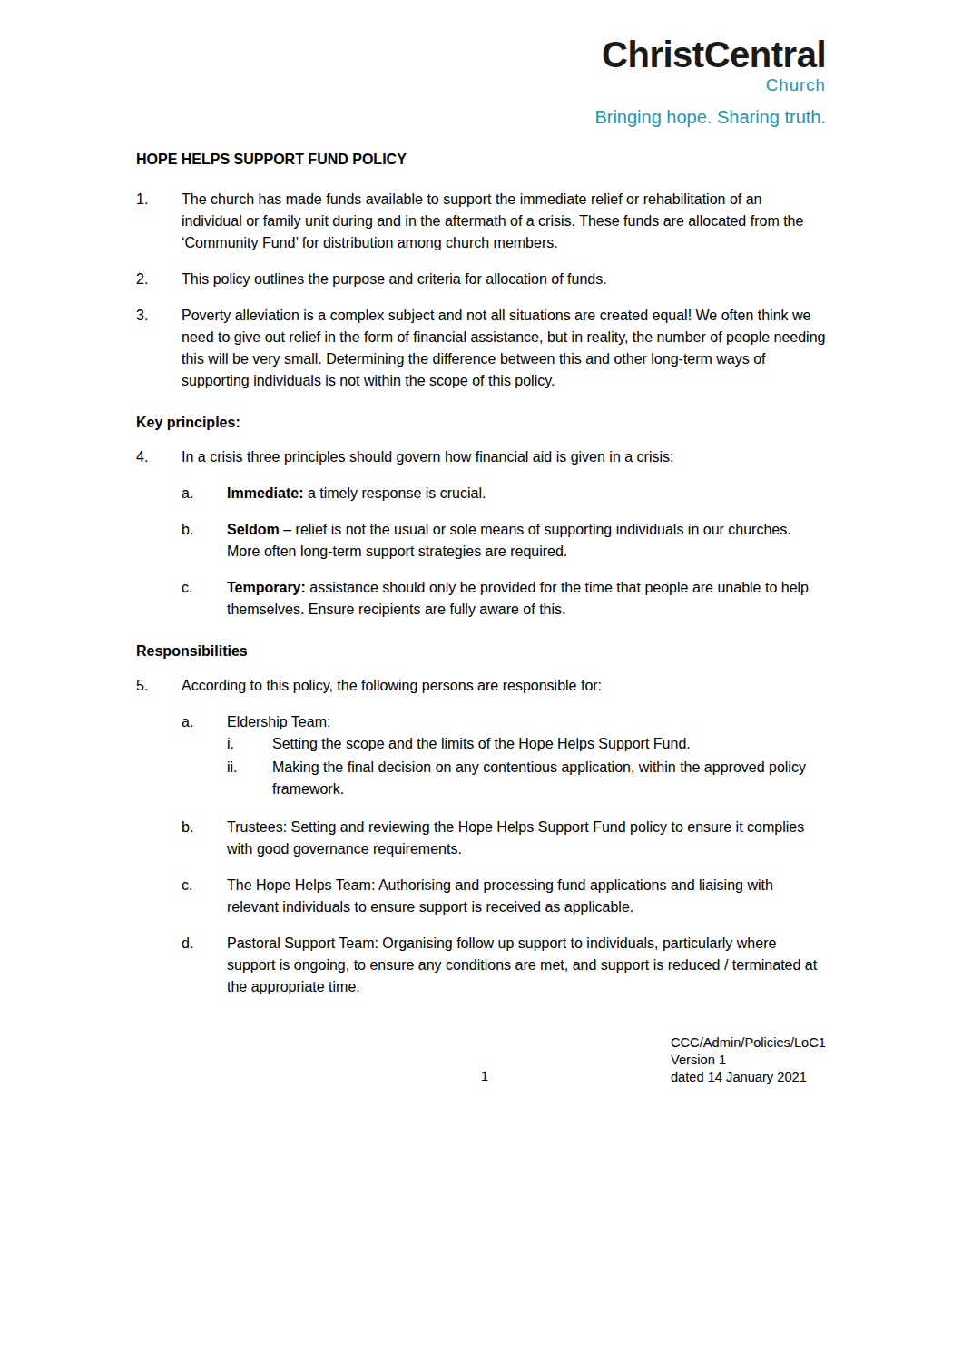Christ Central
Church
Bringing hope. Sharing truth.
Hope Helps Support Fund Policy
1.
The church has made funds available to support the immediate relief or rehabilitation of an individual or family unit during and in the aftermath of a crisis. These funds are allocated from the ‘Community Fund’ for distribution among church members.
2.
This policy outlines the purpose and criteria for allocation of funds.
3.
Poverty alleviation is a complex subject and not all situations are created equal! We often think we need to give out relief in the form of financial assistance, but in reality, the number of people needing this will be very small. Determining the difference between this and other long-term ways of supporting individuals is not within the scope of this policy.
Key principles:
4.
In a crisis three principles should govern how financial aid is given in a crisis:
a. Immediate: a timely response is crucial.
b. Seldom – relief is not the usual or sole means of supporting individuals in our churches. More often long-term support strategies are required.
c. Temporary: assistance should only be provided for the time that people are unable to help themselves. Ensure recipients are fully aware of this.
Responsibilities
5.
According to this policy, the following persons are responsible for:
a. Eldership Team:
i. Setting the scope and the limits of the Hope Helps Support Fund.
ii. Making the final decision on any contentious application, within the approved policy framework.
b. Trustees: Setting and reviewing the Hope Helps Support Fund policy to ensure it complies with good governance requirements.
c. The Hope Helps Team: Authorising and processing fund applications and liaising with relevant individuals to ensure support is received as applicable.
d. Pastoral Support Team: Organising follow up support to individuals, particularly where support is ongoing, to ensure any conditions are met, and support is reduced / terminated at the appropriate time.
1
CCC/Admin/Policies/LoC1
Version 1
dated 14 January 2021